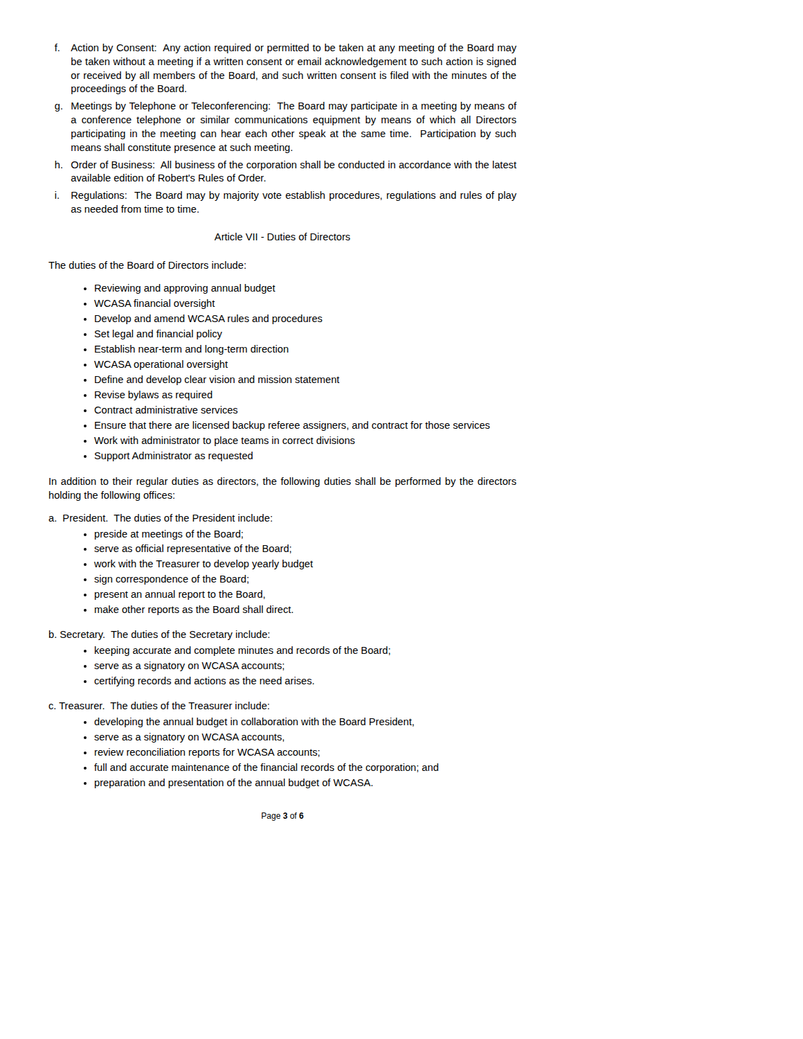f. Action by Consent: Any action required or permitted to be taken at any meeting of the Board may be taken without a meeting if a written consent or email acknowledgement to such action is signed or received by all members of the Board, and such written consent is filed with the minutes of the proceedings of the Board.
g. Meetings by Telephone or Teleconferencing: The Board may participate in a meeting by means of a conference telephone or similar communications equipment by means of which all Directors participating in the meeting can hear each other speak at the same time. Participation by such means shall constitute presence at such meeting.
h. Order of Business: All business of the corporation shall be conducted in accordance with the latest available edition of Robert's Rules of Order.
i. Regulations: The Board may by majority vote establish procedures, regulations and rules of play as needed from time to time.
Article VII - Duties of Directors
The duties of the Board of Directors include:
Reviewing and approving annual budget
WCASA financial oversight
Develop and amend WCASA rules and procedures
Set legal and financial policy
Establish near-term and long-term direction
WCASA operational oversight
Define and develop clear vision and mission statement
Revise bylaws as required
Contract administrative services
Ensure that there are licensed backup referee assigners, and contract for those services
Work with administrator to place teams in correct divisions
Support Administrator as requested
In addition to their regular duties as directors, the following duties shall be performed by the directors holding the following offices:
a. President. The duties of the President include:
preside at meetings of the Board;
serve as official representative of the Board;
work with the Treasurer to develop yearly budget
sign correspondence of the Board;
present an annual report to the Board,
make other reports as the Board shall direct.
b. Secretary. The duties of the Secretary include:
keeping accurate and complete minutes and records of the Board;
serve as a signatory on WCASA accounts;
certifying records and actions as the need arises.
c. Treasurer. The duties of the Treasurer include:
developing the annual budget in collaboration with the Board President,
serve as a signatory on WCASA accounts,
review reconciliation reports for WCASA accounts;
full and accurate maintenance of the financial records of the corporation; and
preparation and presentation of the annual budget of WCASA.
Page 3 of 6